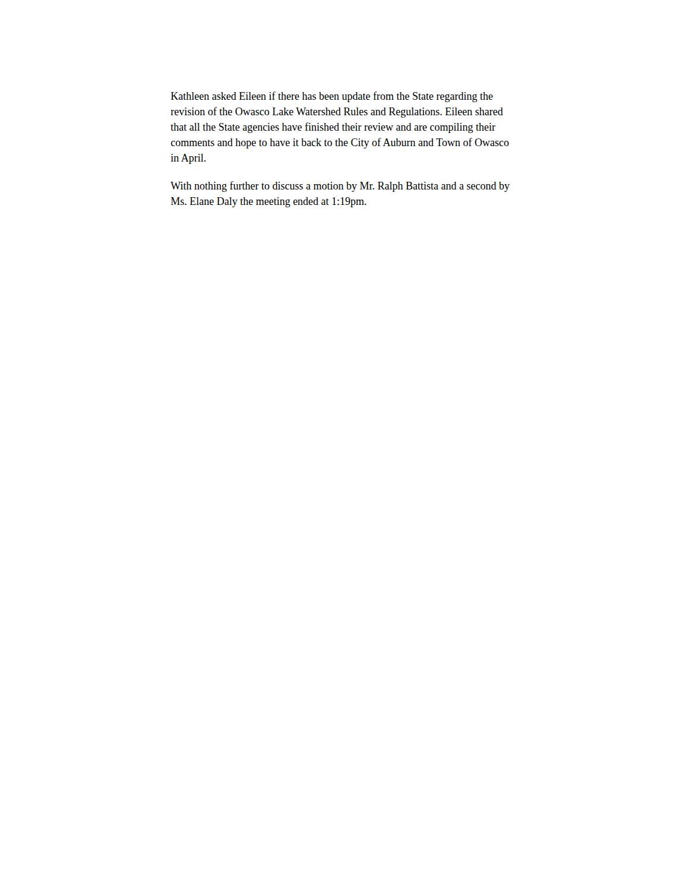Kathleen asked Eileen if there has been update from the State regarding the revision of the Owasco Lake Watershed Rules and Regulations. Eileen shared that all the State agencies have finished their review and are compiling their comments and hope to have it back to the City of Auburn and Town of Owasco in April.
With nothing further to discuss a motion by Mr. Ralph Battista and a second by Ms. Elane Daly the meeting ended at 1:19pm.